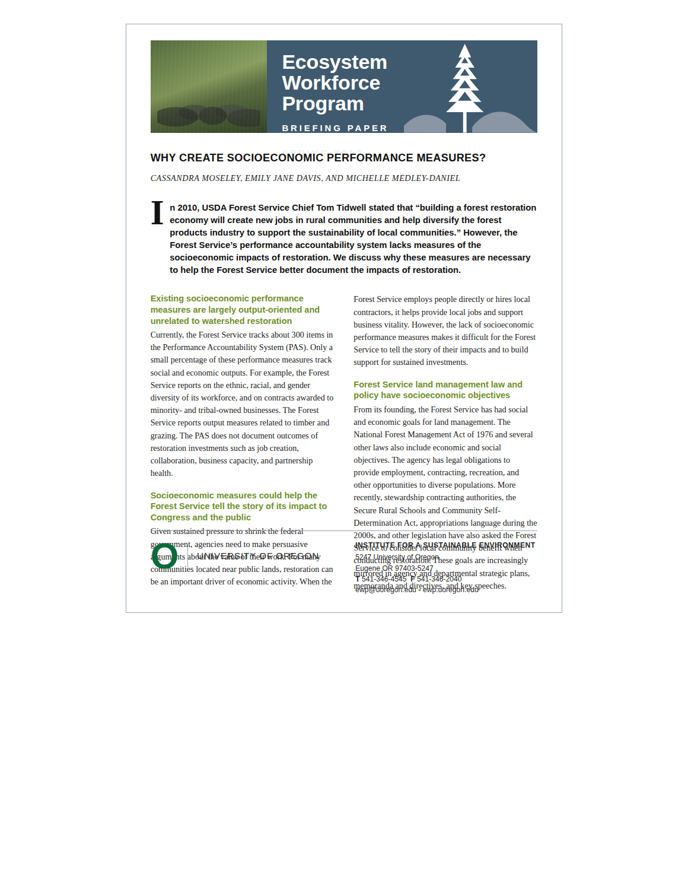Ecosystem
Workforce Program
BRIEFING PAPER
NUMBER 37
SPRING 2012
WHY CREATE SOCIOECONOMIC PERFORMANCE MEASURES?
CASSANDRA MOSELEY, EMILY JANE DAVIS, AND MICHELLE MEDLEY-DANIEL
In 2010, USDA Forest Service Chief Tom Tidwell stated that “building a forest restoration economy will create new jobs in rural communities and help diversify the forest products industry to support the sustainability of local communities.” However, the Forest Service’s performance accountability system lacks measures of the socioeconomic impacts of restoration. We discuss why these measures are necessary to help the Forest Service better document the impacts of restoration.
Existing socioeconomic performance measures are largely output-oriented and unrelated to watershed restoration
Currently, the Forest Service tracks about 300 items in the Performance Accountability System (PAS). Only a small percentage of these performance measures track social and economic outputs. For example, the Forest Service reports on the ethnic, racial, and gender diversity of its workforce, and on contracts awarded to minority- and tribal-owned businesses. The Forest Service reports output measures related to timber and grazing. The PAS does not document outcomes of restoration investments such as job creation, collaboration, business capacity, and partnership health.
Socioeconomic measures could help the Forest Service tell the story of its impact to Congress and the public
Given sustained pressure to shrink the federal government, agencies need to make persuasive arguments about the value of their work. For many communities located near public lands, restoration can be an important driver of economic activity. When the Forest Service employs people directly or hires local contractors, it helps provide local jobs and support business vitality. However, the lack of socioeconomic performance measures makes it difficult for the Forest Service to tell the story of their impacts and to build support for sustained investments.
Forest Service land management law and policy have socioeconomic objectives
From its founding, the Forest Service has had social and economic goals for land management. The National Forest Management Act of 1976 and several other laws also include economic and social objectives. The agency has legal obligations to provide employment, contracting, recreation, and other opportunities to diverse populations. More recently, stewardship contracting authorities, the Secure Rural Schools and Community Self-Determination Act, appropriations language during the 2000s, and other legislation have also asked the Forest Service to consider local community benefit when conducting restoration. These goals are increasingly mirrored in agency and departmental strategic plans, memoranda and directives, and key speeches.
O University of Oregon
Institute for a Sustainable Environment
5247 University of Oregon
Eugene OR 97403-5247
T 541-346-4545 F 541-346-2040
ewp@uoregon.edu ▪ ewp.uoregon.edu